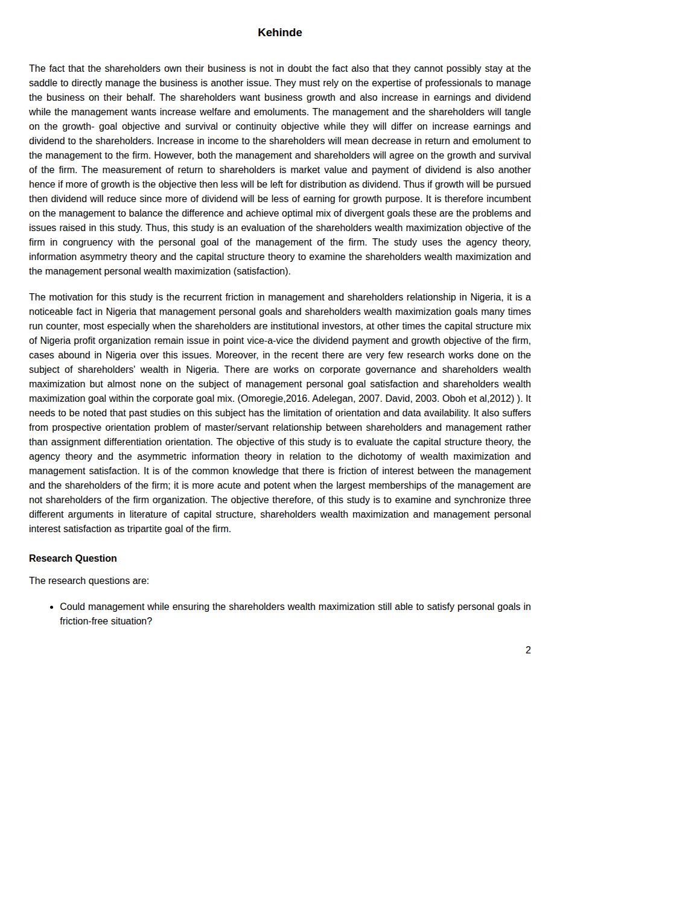Kehinde
The fact that the shareholders own their business is not in doubt the fact also that they cannot possibly stay at the saddle to directly manage the business is another issue. They must rely on the expertise of professionals to manage the business on their behalf. The shareholders want business growth and also increase in earnings and dividend while the management wants increase welfare and emoluments. The management and the shareholders will tangle on the growth- goal objective and survival or continuity objective while they will differ on increase earnings and dividend to the shareholders. Increase in income to the shareholders will mean decrease in return and emolument to the management to the firm. However, both the management and shareholders will agree on the growth and survival of the firm. The measurement of return to shareholders is market value and payment of dividend is also another hence if more of growth is the objective then less will be left for distribution as dividend. Thus if growth will be pursued then dividend will reduce since more of dividend will be less of earning for growth purpose. It is therefore incumbent on the management to balance the difference and achieve optimal mix of divergent goals these are the problems and issues raised in this study. Thus, this study is an evaluation of the shareholders wealth maximization objective of the firm in congruency with the personal goal of the management of the firm. The study uses the agency theory, information asymmetry theory and the capital structure theory to examine the shareholders wealth maximization and the management personal wealth maximization (satisfaction).
The motivation for this study is the recurrent friction in management and shareholders relationship in Nigeria, it is a noticeable fact in Nigeria that management personal goals and shareholders wealth maximization goals many times run counter, most especially when the shareholders are institutional investors, at other times the capital structure mix of Nigeria profit organization remain issue in point vice-a-vice the dividend payment and growth objective of the firm, cases abound in Nigeria over this issues. Moreover, in the recent there are very few research works done on the subject of shareholders' wealth in Nigeria. There are works on corporate governance and shareholders wealth maximization but almost none on the subject of management personal goal satisfaction and shareholders wealth maximization goal within the corporate goal mix. (Omoregie,2016. Adelegan, 2007. David, 2003. Oboh et al,2012) ). It needs to be noted that past studies on this subject has the limitation of orientation and data availability. It also suffers from prospective orientation problem of master/servant relationship between shareholders and management rather than assignment differentiation orientation. The objective of this study is to evaluate the capital structure theory, the agency theory and the asymmetric information theory in relation to the dichotomy of wealth maximization and management satisfaction. It is of the common knowledge that there is friction of interest between the management and the shareholders of the firm; it is more acute and potent when the largest memberships of the management are not shareholders of the firm organization. The objective therefore, of this study is to examine and synchronize three different arguments in literature of capital structure, shareholders wealth maximization and management personal interest satisfaction as tripartite goal of the firm.
Research Question
The research questions are:
Could management while ensuring the shareholders wealth maximization still able to satisfy personal goals in friction-free situation?
2